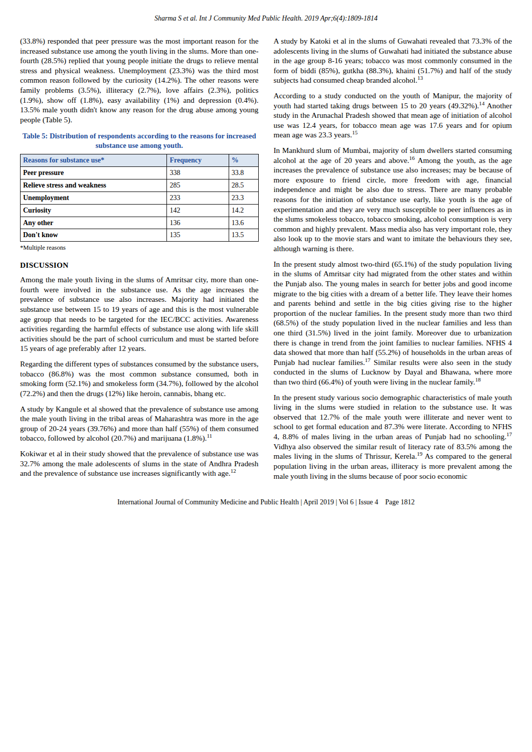Sharma S et al. Int J Community Med Public Health. 2019 Apr;6(4):1809-1814
(33.8%) responded that peer pressure was the most important reason for the increased substance use among the youth living in the slums. More than one-fourth (28.5%) replied that young people initiate the drugs to relieve mental stress and physical weakness. Unemployment (23.3%) was the third most common reason followed by the curiosity (14.2%). The other reasons were family problems (3.5%), illiteracy (2.7%), love affairs (2.3%), politics (1.9%), show off (1.8%), easy availability (1%) and depression (0.4%). 13.5% male youth didn't know any reason for the drug abuse among young people (Table 5).
Table 5: Distribution of respondents according to the reasons for increased substance use among youth.
| Reasons for substance use* | Frequency | % |
| --- | --- | --- |
| Peer pressure | 338 | 33.8 |
| Relieve stress and weakness | 285 | 28.5 |
| Unemployment | 233 | 23.3 |
| Curiosity | 142 | 14.2 |
| Any other | 136 | 13.6 |
| Don't know | 135 | 13.5 |
*Multiple reasons
DISCUSSION
Among the male youth living in the slums of Amritsar city, more than one-fourth were involved in the substance use. As the age increases the prevalence of substance use also increases. Majority had initiated the substance use between 15 to 19 years of age and this is the most vulnerable age group that needs to be targeted for the IEC/BCC activities. Awareness activities regarding the harmful effects of substance use along with life skill activities should be the part of school curriculum and must be started before 15 years of age preferably after 12 years.
Regarding the different types of substances consumed by the substance users, tobacco (86.8%) was the most common substance consumed, both in smoking form (52.1%) and smokeless form (34.7%), followed by the alcohol (72.2%) and then the drugs (12%) like heroin, cannabis, bhang etc.
A study by Kangule et al showed that the prevalence of substance use among the male youth living in the tribal areas of Maharashtra was more in the age group of 20-24 years (39.76%) and more than half (55%) of them consumed tobacco, followed by alcohol (20.7%) and marijuana (1.8%).11
Kokiwar et al in their study showed that the prevalence of substance use was 32.7% among the male adolescents of slums in the state of Andhra Pradesh and the prevalence of substance use increases significantly with age.12
A study by Katoki et al in the slums of Guwahati revealed that 73.3% of the adolescents living in the slums of Guwahati had initiated the substance abuse in the age group 8-16 years; tobacco was most commonly consumed in the form of biddi (85%), gutkha (88.3%), khaini (51.7%) and half of the study subjects had consumed cheap branded alcohol.13
According to a study conducted on the youth of Manipur, the majority of youth had started taking drugs between 15 to 20 years (49.32%).14 Another study in the Arunachal Pradesh showed that mean age of initiation of alcohol use was 12.4 years, for tobacco mean age was 17.6 years and for opium mean age was 23.3 years.15
In Mankhurd slum of Mumbai, majority of slum dwellers started consuming alcohol at the age of 20 years and above.16 Among the youth, as the age increases the prevalence of substance use also increases; may be because of more exposure to friend circle, more freedom with age, financial independence and might be also due to stress. There are many probable reasons for the initiation of substance use early, like youth is the age of experimentation and they are very much susceptible to peer influences as in the slums smokeless tobacco, tobacco smoking, alcohol consumption is very common and highly prevalent. Mass media also has very important role, they also look up to the movie stars and want to imitate the behaviours they see, although warning is there.
In the present study almost two-third (65.1%) of the study population living in the slums of Amritsar city had migrated from the other states and within the Punjab also. The young males in search for better jobs and good income migrate to the big cities with a dream of a better life. They leave their homes and parents behind and settle in the big cities giving rise to the higher proportion of the nuclear families. In the present study more than two third (68.5%) of the study population lived in the nuclear families and less than one third (31.5%) lived in the joint family. Moreover due to urbanization there is change in trend from the joint families to nuclear families. NFHS 4 data showed that more than half (55.2%) of households in the urban areas of Punjab had nuclear families.17 Similar results were also seen in the study conducted in the slums of Lucknow by Dayal and Bhawana, where more than two third (66.4%) of youth were living in the nuclear family.18
In the present study various socio demographic characteristics of male youth living in the slums were studied in relation to the substance use. It was observed that 12.7% of the male youth were illiterate and never went to school to get formal education and 87.3% were literate. According to NFHS 4, 8.8% of males living in the urban areas of Punjab had no schooling.17 Vidhya also observed the similar result of literacy rate of 83.5% among the males living in the slums of Thrissur, Kerela.19 As compared to the general population living in the urban areas, illiteracy is more prevalent among the male youth living in the slums because of poor socio economic
International Journal of Community Medicine and Public Health | April 2019 | Vol 6 | Issue 4 Page 1812